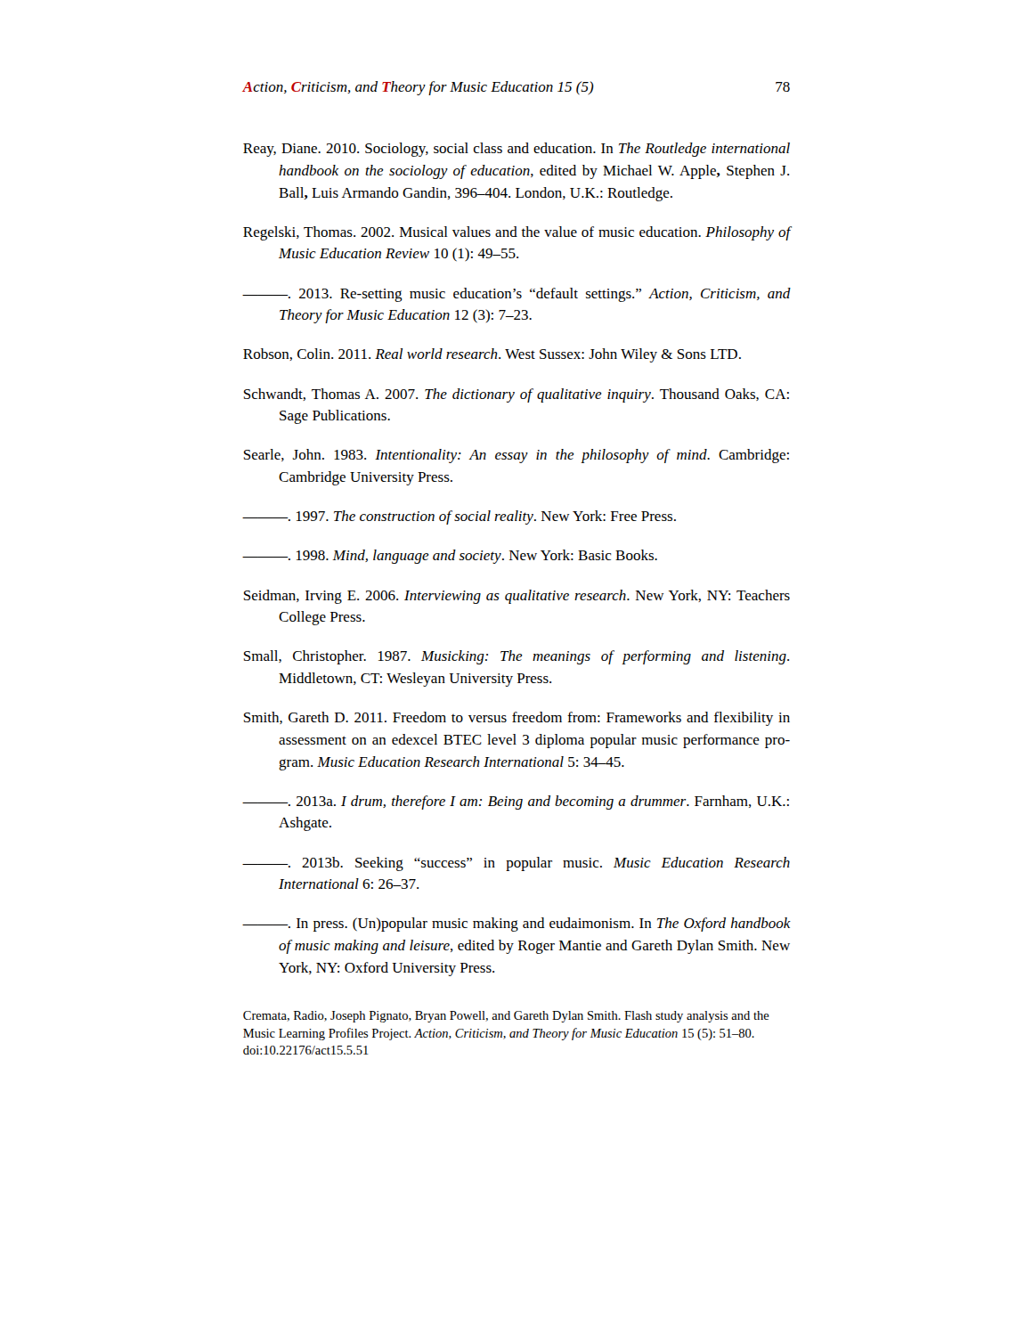Action, Criticism, and Theory for Music Education 15 (5)
78
Reay, Diane. 2010. Sociology, social class and education. In The Routledge international handbook on the sociology of education, edited by Michael W. Apple, Stephen J. Ball, Luis Armando Gandin, 396–404. London, U.K.: Routledge.
Regelski, Thomas. 2002. Musical values and the value of music education. Philosophy of Music Education Review 10 (1): 49–55.
———. 2013. Re-setting music education’s “default settings.” Action, Criticism, and Theory for Music Education 12 (3): 7–23.
Robson, Colin. 2011. Real world research. West Sussex: John Wiley & Sons LTD.
Schwandt, Thomas A. 2007. The dictionary of qualitative inquiry. Thousand Oaks, CA: Sage Publications.
Searle, John. 1983. Intentionality: An essay in the philosophy of mind. Cambridge: Cambridge University Press.
———. 1997. The construction of social reality. New York: Free Press.
———. 1998. Mind, language and society. New York: Basic Books.
Seidman, Irving E. 2006. Interviewing as qualitative research. New York, NY: Teachers College Press.
Small, Christopher. 1987. Musicking: The meanings of performing and listening. Middletown, CT: Wesleyan University Press.
Smith, Gareth D. 2011. Freedom to versus freedom from: Frameworks and flexibility in assessment on an edexcel BTEC level 3 diploma popular music performance program. Music Education Research International 5: 34–45.
———. 2013a. I drum, therefore I am: Being and becoming a drummer. Farnham, U.K.: Ashgate.
———. 2013b. Seeking “success” in popular music. Music Education Research International 6: 26–37.
———. In press. (Un)popular music making and eudaimonism. In The Oxford handbook of music making and leisure, edited by Roger Mantie and Gareth Dylan Smith. New York, NY: Oxford University Press.
Cremata, Radio, Joseph Pignato, Bryan Powell, and Gareth Dylan Smith. Flash study analysis and the Music Learning Profiles Project. Action, Criticism, and Theory for Music Education 15 (5): 51–80. doi:10.22176/act15.5.51